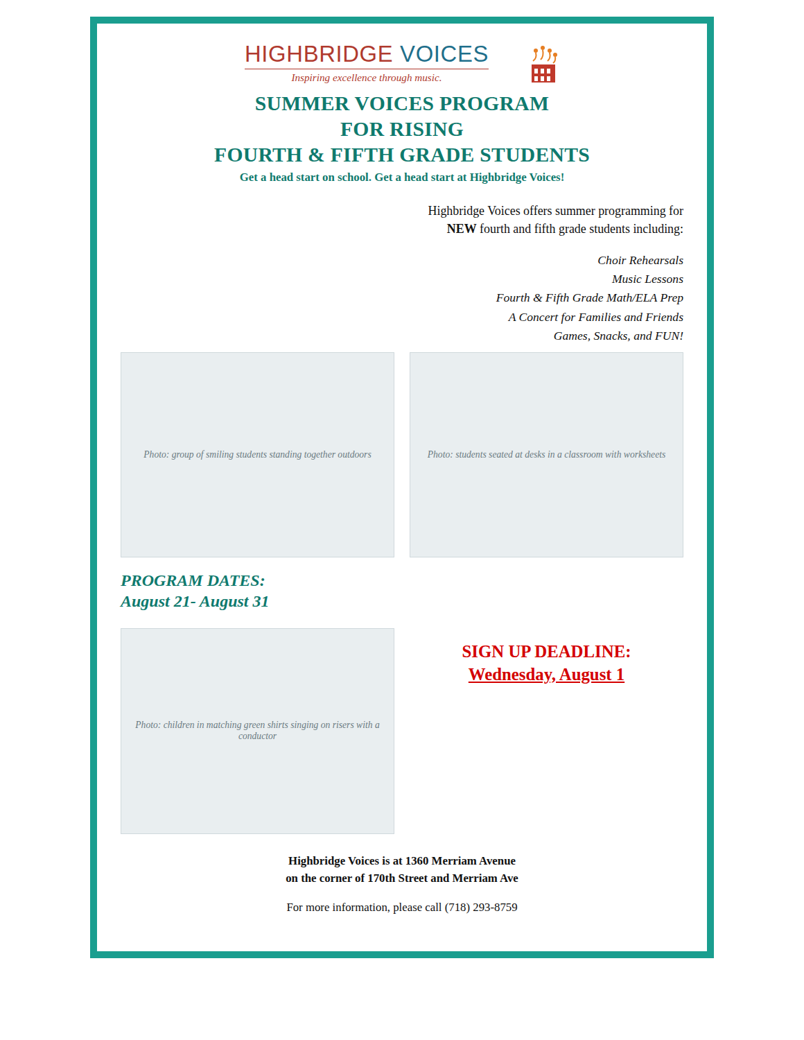HIGH BRIDGE VOICES
Inspiring excellence through music.
SUMMER VOICES PROGRAM FOR RISING FOURTH & FIFTH GRADE STUDENTS
Get a head start on school. Get a head start at Highbridge Voices!
Highbridge Voices offers summer programming for
NEW fourth and fifth grade students including:
Choir Rehearsals
Music Lessons
Fourth & Fifth Grade Math/ELA Prep
A Concert for Families and Friends
Games, Snacks, and FUN!
Photo: group of smiling students standing together outdoors
PROGRAM DATES:
August 21- August 31
Photo: students seated at desks in a classroom with worksheets
Photo: children in matching green shirts singing on risers with a conductor
SIGN UP DEADLINE: Wednesday, August 1
Highbridge Voices is at 1360 Merriam Avenue
on the corner of 170th Street and Merriam Ave
For more information, please call (718) 293-8759